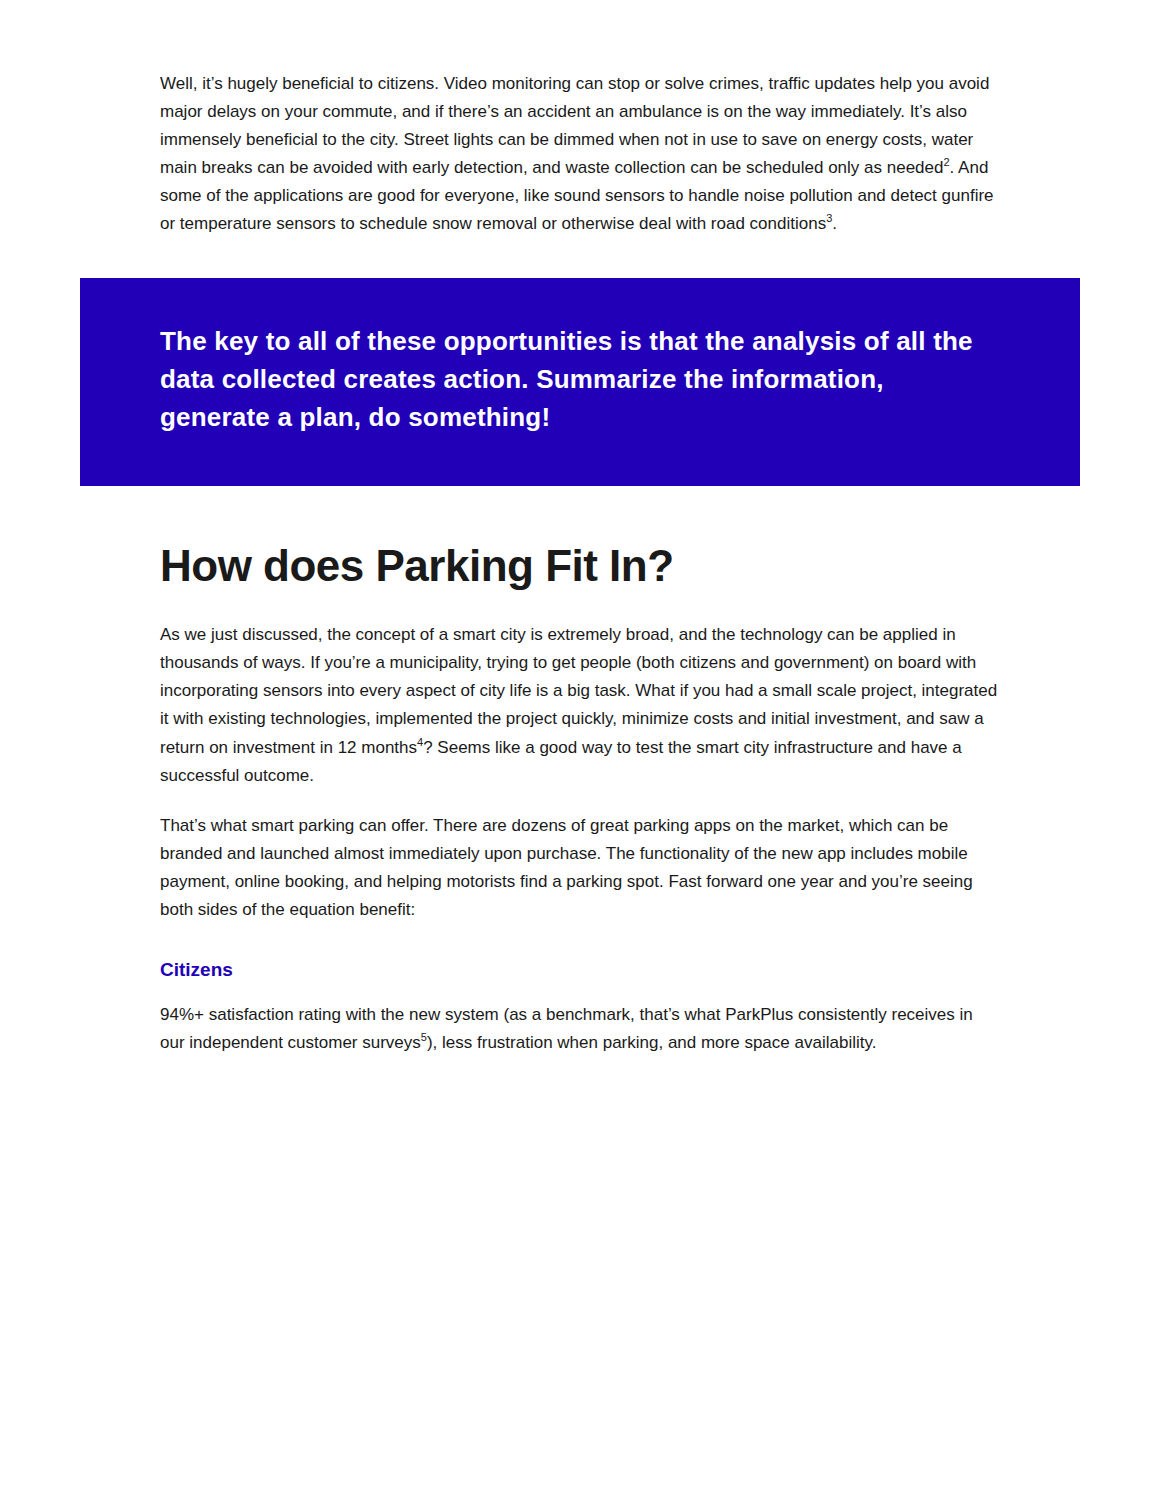Well, it’s hugely beneficial to citizens. Video monitoring can stop or solve crimes, traffic updates help you avoid major delays on your commute, and if there’s an accident an ambulance is on the way immediately. It’s also immensely beneficial to the city. Street lights can be dimmed when not in use to save on energy costs, water main breaks can be avoided with early detection, and waste collection can be scheduled only as needed2. And some of the applications are good for everyone, like sound sensors to handle noise pollution and detect gunfire or temperature sensors to schedule snow removal or otherwise deal with road conditions3.
The key to all of these opportunities is that the analysis of all the data collected creates action. Summarize the information, generate a plan, do something!
How does Parking Fit In?
As we just discussed, the concept of a smart city is extremely broad, and the technology can be applied in thousands of ways. If you’re a municipality, trying to get people (both citizens and government) on board with incorporating sensors into every aspect of city life is a big task. What if you had a small scale project, integrated it with existing technologies, implemented the project quickly, minimize costs and initial investment, and saw a return on investment in 12 months4? Seems like a good way to test the smart city infrastructure and have a successful outcome.
That’s what smart parking can offer. There are dozens of great parking apps on the market, which can be branded and launched almost immediately upon purchase. The functionality of the new app includes mobile payment, online booking, and helping motorists find a parking spot. Fast forward one year and you’re seeing both sides of the equation benefit:
Citizens
94%+ satisfaction rating with the new system (as a benchmark, that’s what ParkPlus consistently receives in our independent customer surveys5), less frustration when parking, and more space availability.